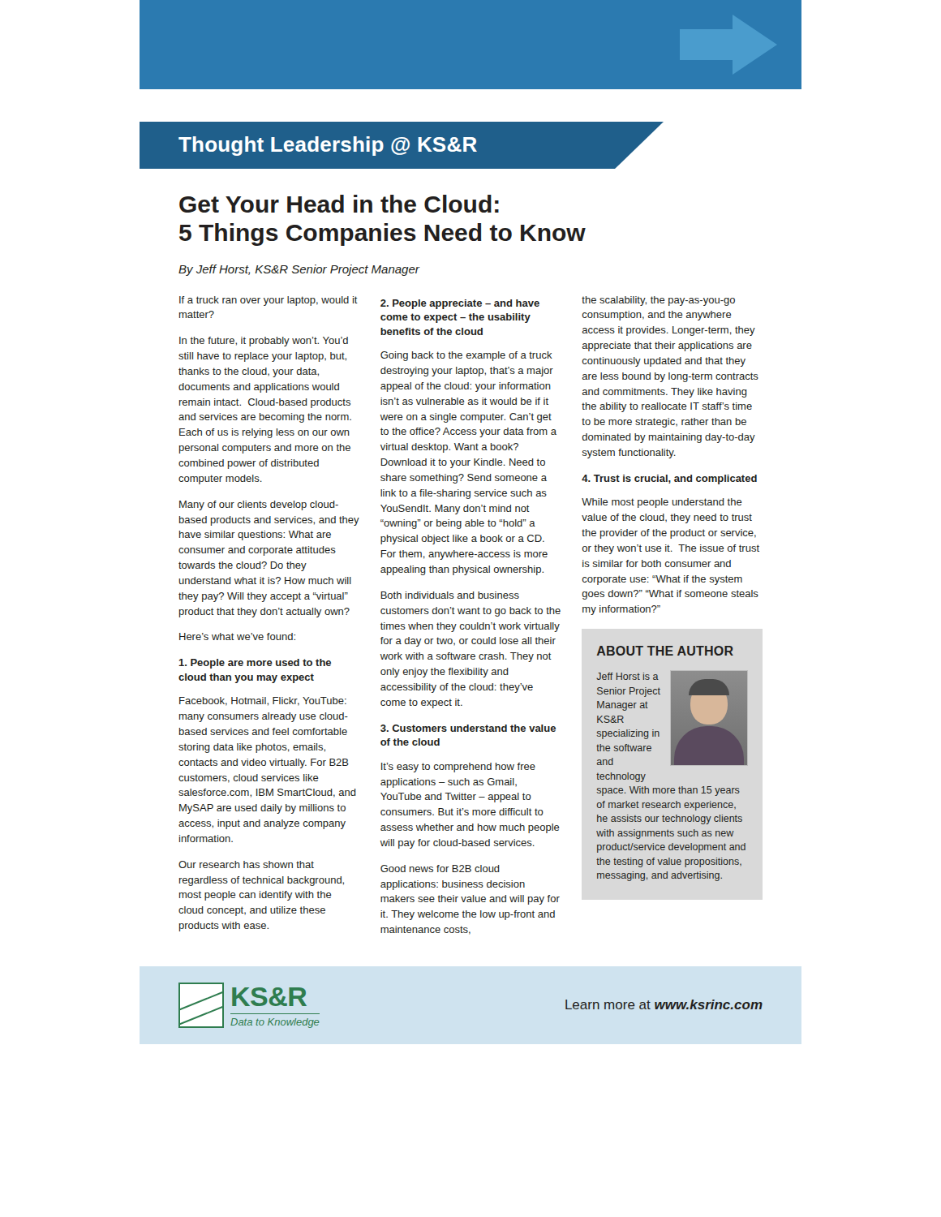Thought Leadership @ KS&R
Get Your Head in the Cloud:
5 Things Companies Need to Know
By Jeff Horst, KS&R Senior Project Manager
If a truck ran over your laptop, would it matter?
In the future, it probably won’t. You’d still have to replace your laptop, but, thanks to the cloud, your data, documents and applications would remain intact. Cloud-based products and services are becoming the norm. Each of us is relying less on our own personal computers and more on the combined power of distributed computer models.
Many of our clients develop cloud-based products and services, and they have similar questions: What are consumer and corporate attitudes towards the cloud? Do they understand what it is? How much will they pay? Will they accept a “virtual” product that they don’t actually own?
Here’s what we’ve found:
1. People are more used to the cloud than you may expect
Facebook, Hotmail, Flickr, YouTube: many consumers already use cloud-based services and feel comfortable storing data like photos, emails, contacts and video virtually. For B2B customers, cloud services like salesforce.com, IBM SmartCloud, and MySAP are used daily by millions to access, input and analyze company information.
Our research has shown that regardless of technical background, most people can identify with the cloud concept, and utilize these products with ease.
2. People appreciate – and have come to expect – the usability benefits of the cloud
Going back to the example of a truck destroying your laptop, that’s a major appeal of the cloud: your information isn’t as vulnerable as it would be if it were on a single computer. Can’t get to the office? Access your data from a virtual desktop. Want a book? Download it to your Kindle. Need to share something? Send someone a link to a file-sharing service such as YouSendIt. Many don’t mind not “owning” or being able to “hold” a physical object like a book or a CD. For them, anywhere-access is more appealing than physical ownership.
Both individuals and business customers don’t want to go back to the times when they couldn’t work virtually for a day or two, or could lose all their work with a software crash. They not only enjoy the flexibility and accessibility of the cloud: they’ve come to expect it.
3. Customers understand the value of the cloud
It’s easy to comprehend how free applications – such as Gmail, YouTube and Twitter – appeal to consumers. But it’s more difficult to assess whether and how much people will pay for cloud-based services.
Good news for B2B cloud applications: business decision makers see their value and will pay for it. They welcome the low up-front and maintenance costs,
the scalability, the pay-as-you-go consumption, and the anywhere access it provides. Longer-term, they appreciate that their applications are continuously updated and that they are less bound by long-term contracts and commitments. They like having the ability to reallocate IT staff’s time to be more strategic, rather than be dominated by maintaining day-to-day system functionality.
4. Trust is crucial, and complicated
While most people understand the value of the cloud, they need to trust the provider of the product or service, or they won’t use it. The issue of trust is similar for both consumer and corporate use: “What if the system goes down?” “What if someone steals my information?”
ABOUT THE AUTHOR
Jeff Horst is a Senior Project Manager at KS&R specializing in the software and technology space. With more than 15 years of market research experience, he assists our technology clients with assignments such as new product/service development and the testing of value propositions, messaging, and advertising.
KS&R Data to Knowledge
Learn more at www.ksrinc.com